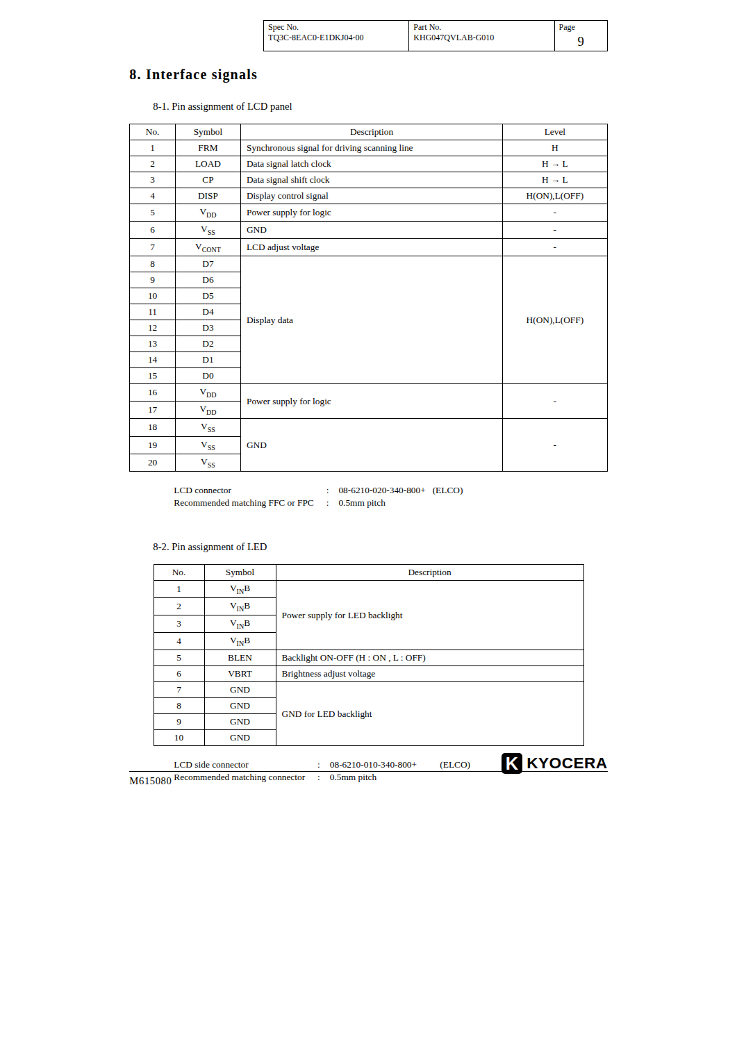| Spec No. TQ3C-8EAC0-E1DKJ04-00 | Part No. KHG047QVLAB-G010 | Page 9 |
8. Interface signals
8-1. Pin assignment of LCD panel
| No. | Symbol | Description | Level |
| --- | --- | --- | --- |
| 1 | FRM | Synchronous signal for driving scanning line | H |
| 2 | LOAD | Data signal latch clock | H → L |
| 3 | CP | Data signal shift clock | H → L |
| 4 | DISP | Display control signal | H(ON),L(OFF) |
| 5 | V DD | Power supply for logic | - |
| 6 | V SS | GND | - |
| 7 | V CONT | LCD adjust voltage | - |
| 8 | D7 | Display data | H(ON),L(OFF) |
| 9 | D6 |
| 10 | D5 |
| 11 | D4 |
| 12 | D3 |
| 13 | D2 |
| 14 | D1 |
| 15 | D0 |
| 16 | V DD | Power supply for logic | - |
| 17 | V DD |
| 18 | V SS | GND | - |
| 19 | V SS |
| 20 | V SS |
| LCD connector | : | 08-6210-020-340-800+ (ELCO) |
| Recommended matching FFC or FPC | : | 0.5mm pitch |
8-2. Pin assignment of LED
| No. | Symbol | Description |
| --- | --- | --- |
| 1 | V IN B | Power supply for LED backlight |
| 2 | V IN B |
| 3 | V IN B |
| 4 | V IN B |
| 5 | BLEN | Backlight ON-OFF (H : ON , L : OFF) |
| 6 | VBRT | Brightness adjust voltage |
| 7 | GND | GND for LED backlight |
| 8 | GND |
| 9 | GND |
| 10 | GND |
| LCD side connector | : | 08-6210-010-340-800+ (ELCO) |
| Recommended matching connector | : | 0.5mm pitch |
M615080
KKYOCERA